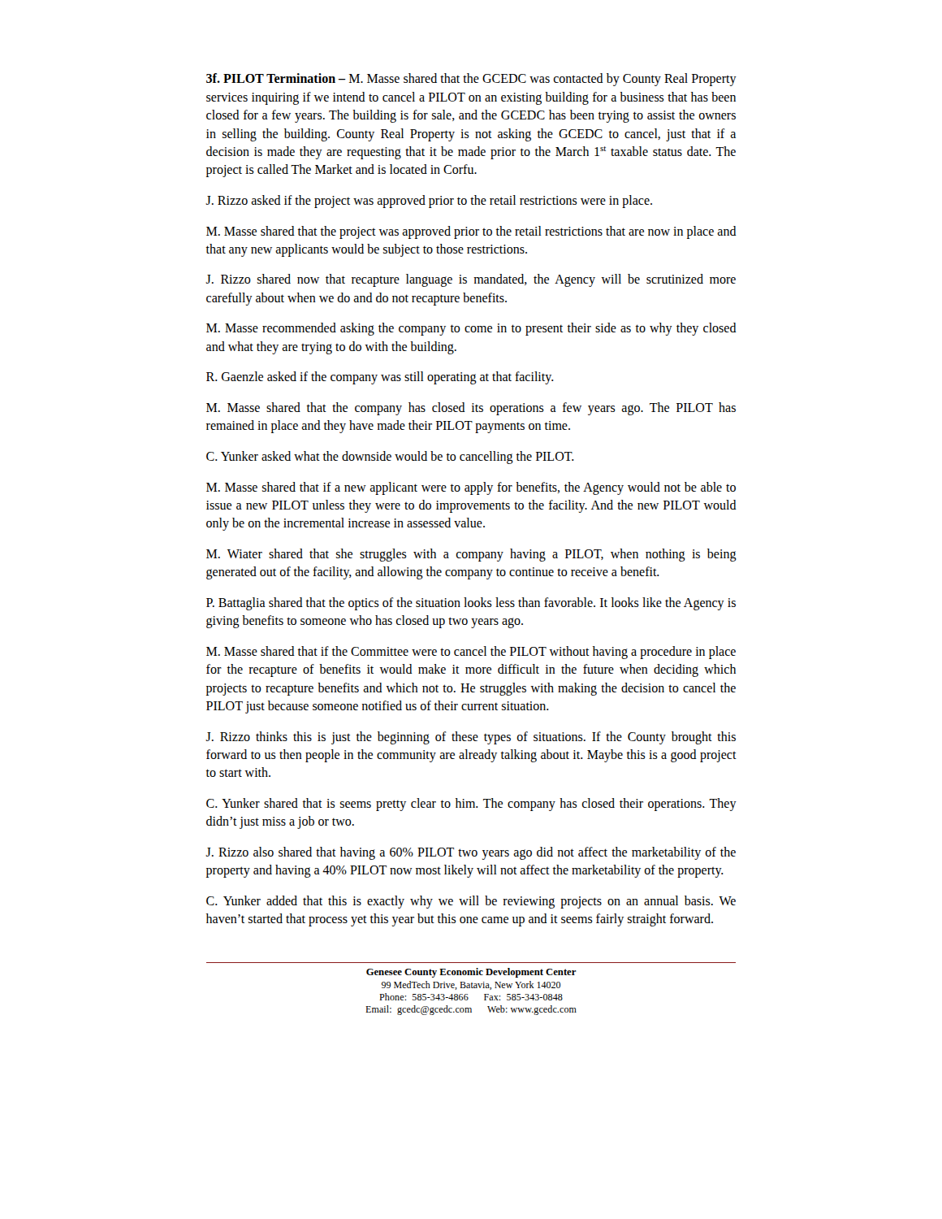3f. PILOT Termination – M. Masse shared that the GCEDC was contacted by County Real Property services inquiring if we intend to cancel a PILOT on an existing building for a business that has been closed for a few years. The building is for sale, and the GCEDC has been trying to assist the owners in selling the building. County Real Property is not asking the GCEDC to cancel, just that if a decision is made they are requesting that it be made prior to the March 1st taxable status date. The project is called The Market and is located in Corfu.
J. Rizzo asked if the project was approved prior to the retail restrictions were in place.
M. Masse shared that the project was approved prior to the retail restrictions that are now in place and that any new applicants would be subject to those restrictions.
J. Rizzo shared now that recapture language is mandated, the Agency will be scrutinized more carefully about when we do and do not recapture benefits.
M. Masse recommended asking the company to come in to present their side as to why they closed and what they are trying to do with the building.
R. Gaenzle asked if the company was still operating at that facility.
M. Masse shared that the company has closed its operations a few years ago. The PILOT has remained in place and they have made their PILOT payments on time.
C. Yunker asked what the downside would be to cancelling the PILOT.
M. Masse shared that if a new applicant were to apply for benefits, the Agency would not be able to issue a new PILOT unless they were to do improvements to the facility. And the new PILOT would only be on the incremental increase in assessed value.
M. Wiater shared that she struggles with a company having a PILOT, when nothing is being generated out of the facility, and allowing the company to continue to receive a benefit.
P. Battaglia shared that the optics of the situation looks less than favorable. It looks like the Agency is giving benefits to someone who has closed up two years ago.
M. Masse shared that if the Committee were to cancel the PILOT without having a procedure in place for the recapture of benefits it would make it more difficult in the future when deciding which projects to recapture benefits and which not to. He struggles with making the decision to cancel the PILOT just because someone notified us of their current situation.
J. Rizzo thinks this is just the beginning of these types of situations. If the County brought this forward to us then people in the community are already talking about it. Maybe this is a good project to start with.
C. Yunker shared that is seems pretty clear to him. The company has closed their operations. They didn’t just miss a job or two.
J. Rizzo also shared that having a 60% PILOT two years ago did not affect the marketability of the property and having a 40% PILOT now most likely will not affect the marketability of the property.
C. Yunker added that this is exactly why we will be reviewing projects on an annual basis. We haven’t started that process yet this year but this one came up and it seems fairly straight forward.
Genesee County Economic Development Center 99 MedTech Drive, Batavia, New York 14020 Phone: 585-343-4866 Fax: 585-343-0848 Email: gcedc@gcedc.com Web: www.gcedc.com